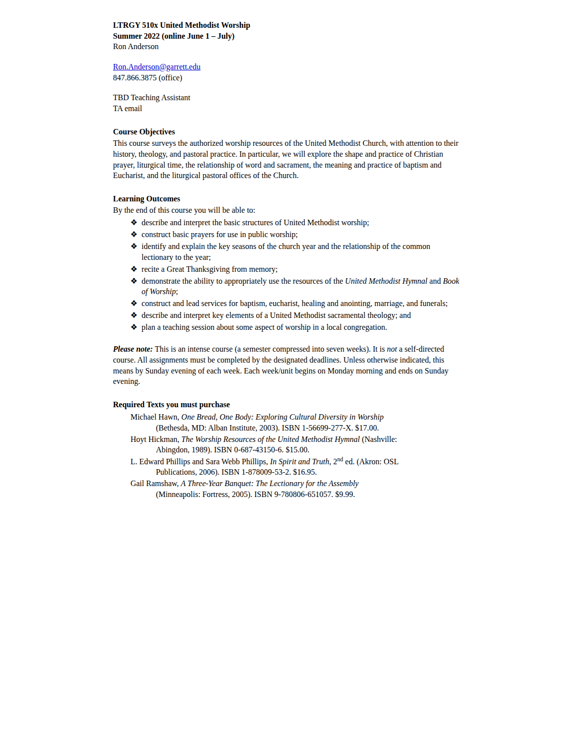LTRGY 510x United Methodist Worship
Summer 2022 (online June 1 – July)
Ron Anderson
Ron.Anderson@garrett.edu
847.866.3875 (office)
TBD Teaching Assistant
TA email
Course Objectives
This course surveys the authorized worship resources of the United Methodist Church, with attention to their history, theology, and pastoral practice. In particular, we will explore the shape and practice of Christian prayer, liturgical time, the relationship of word and sacrament, the meaning and practice of baptism and Eucharist, and the liturgical pastoral offices of the Church.
Learning Outcomes
By the end of this course you will be able to:
describe and interpret the basic structures of United Methodist worship;
construct basic prayers for use in public worship;
identify and explain the key seasons of the church year and the relationship of the common lectionary to the year;
recite a Great Thanksgiving from memory;
demonstrate the ability to appropriately use the resources of the United Methodist Hymnal and Book of Worship;
construct and lead services for baptism, eucharist, healing and anointing, marriage, and funerals;
describe and interpret key elements of a United Methodist sacramental theology; and
plan a teaching session about some aspect of worship in a local congregation.
Please note: This is an intense course (a semester compressed into seven weeks). It is not a self-directed course. All assignments must be completed by the designated deadlines. Unless otherwise indicated, this means by Sunday evening of each week. Each week/unit begins on Monday morning and ends on Sunday evening.
Required Texts you must purchase
Michael Hawn, One Bread, One Body: Exploring Cultural Diversity in Worship (Bethesda, MD: Alban Institute, 2003). ISBN 1-56699-277-X. $17.00.
Hoyt Hickman, The Worship Resources of the United Methodist Hymnal (Nashville: Abingdon, 1989). ISBN 0-687-43150-6. $15.00.
L. Edward Phillips and Sara Webb Phillips, In Spirit and Truth, 2nd ed. (Akron: OSL Publications, 2006). ISBN 1-878009-53-2. $16.95.
Gail Ramshaw, A Three-Year Banquet: The Lectionary for the Assembly (Minneapolis: Fortress, 2005). ISBN 9-780806-651057. $9.99.